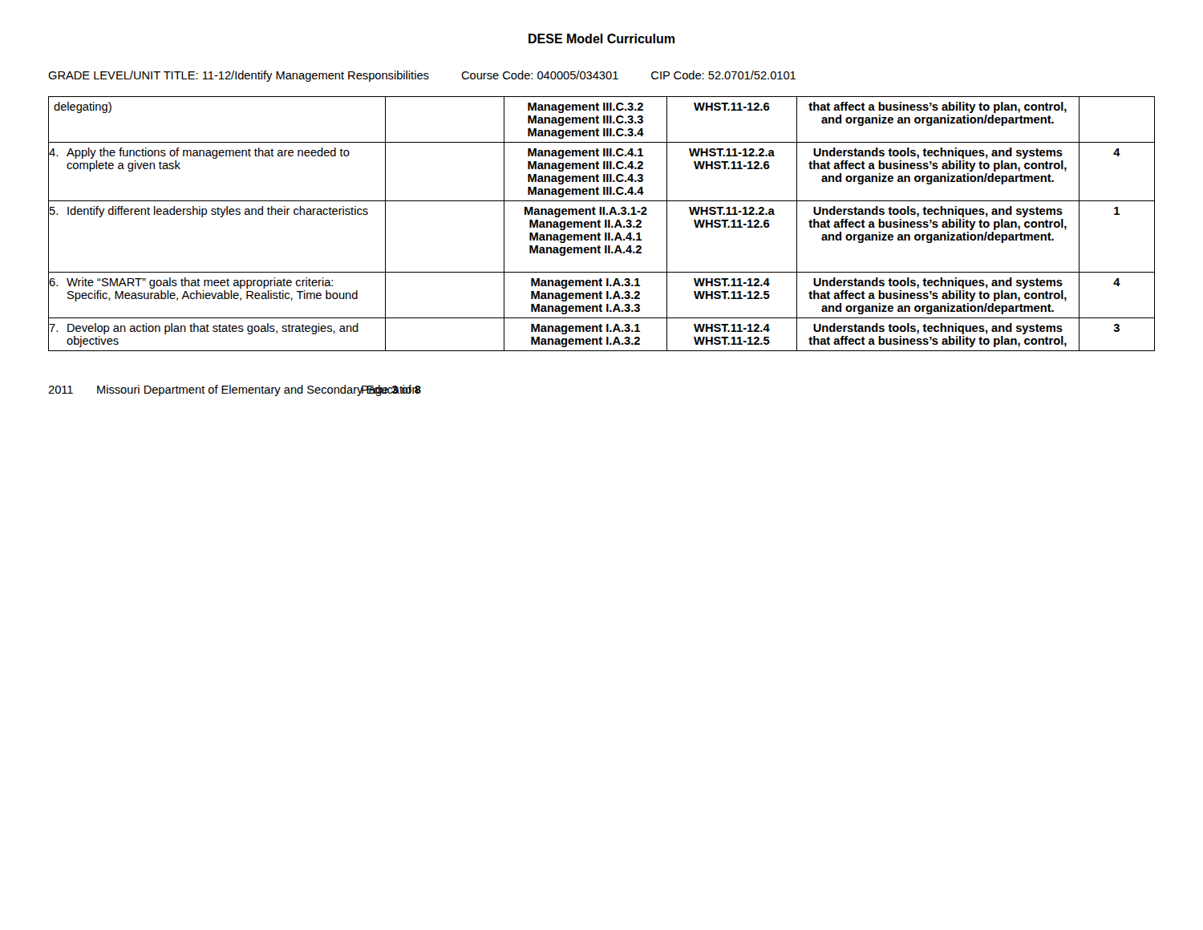DESE Model Curriculum
GRADE LEVEL/UNIT TITLE: 11-12/Identify Management Responsibilities Course Code: 040005/034301 CIP Code: 52.0701/52.0101
| delegating) | | Management III.C.3.2 Management III.C.3.3 Management III.C.3.4 | WHST.11-12.6 | that affect a business’s ability to plan, control, and organize an organization/department. | |
| 4. Apply the functions of management that are needed to complete a given task | | Management III.C.4.1 Management III.C.4.2 Management III.C.4.3 Management III.C.4.4 | WHST.11-12.2.a WHST.11-12.6 | Understands tools, techniques, and systems that affect a business’s ability to plan, control, and organize an organization/department. | 4 |
| 5. Identify different leadership styles and their characteristics | | Management II.A.3.1-2 Management II.A.3.2 Management II.A.4.1 Management II.A.4.2 | WHST.11-12.2.a WHST.11-12.6 | Understands tools, techniques, and systems that affect a business’s ability to plan, control, and organize an organization/department. | 1 |
| 6. Write “SMART” goals that meet appropriate criteria: Specific, Measurable, Achievable, Realistic, Time bound | | Management I.A.3.1 Management I.A.3.2 Management I.A.3.3 | WHST.11-12.4 WHST.11-12.5 | Understands tools, techniques, and systems that affect a business’s ability to plan, control, and organize an organization/department. | 4 |
| 7. Develop an action plan that states goals, strategies, and objectives | | Management I.A.3.1 Management I.A.3.2 | WHST.11-12.4 WHST.11-12.5 | Understands tools, techniques, and systems that affect a business’s ability to plan, control, | 3 |
2011 Missouri Department of Elementary and Secondary Education Page 3 of 8